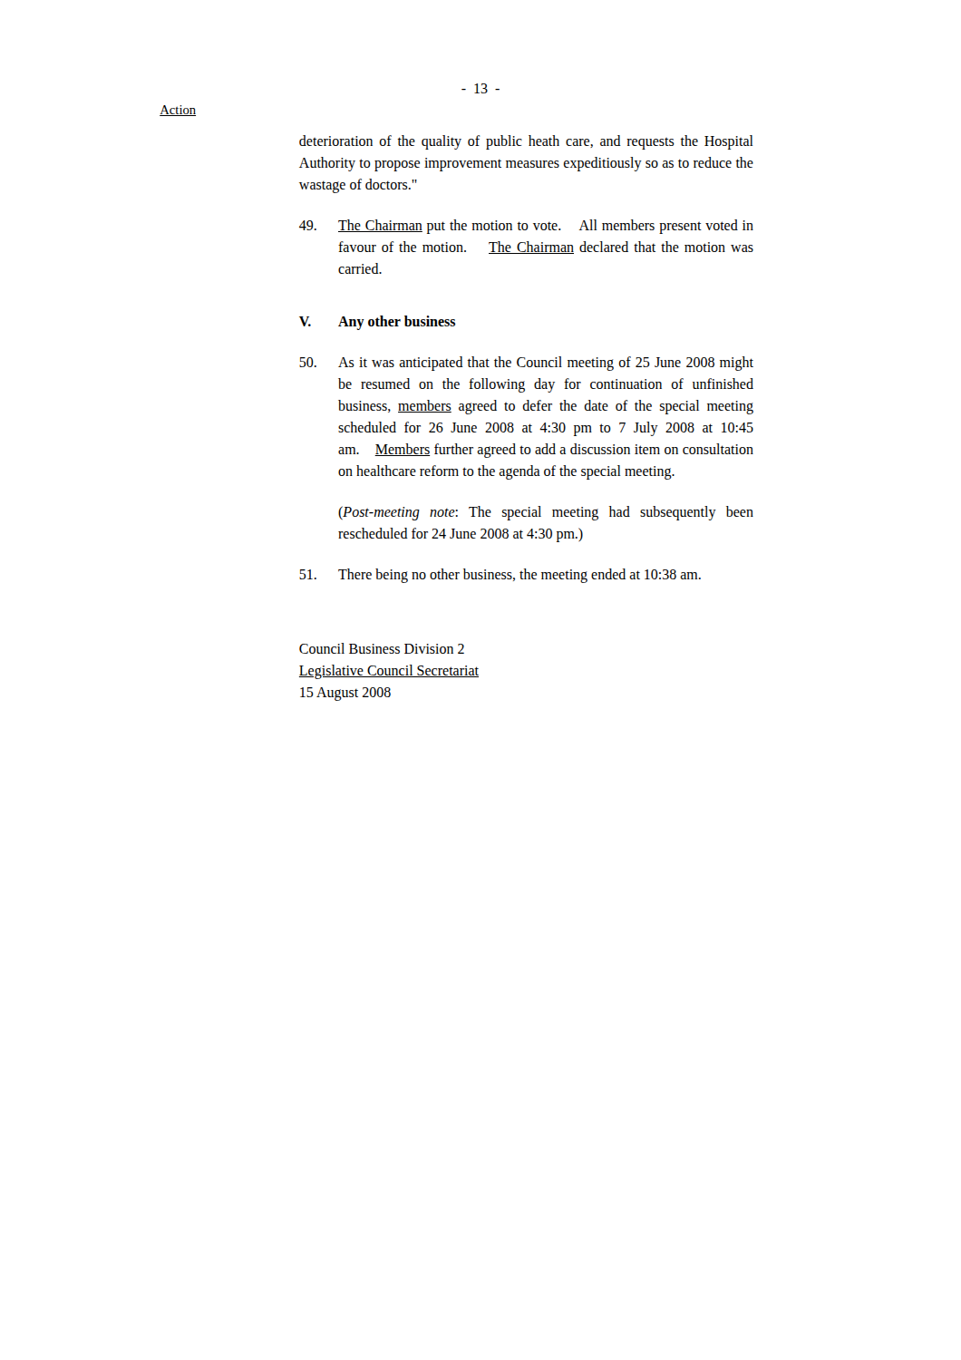- 13 -
Action
deterioration of the quality of public heath care, and requests the Hospital Authority to propose improvement measures expeditiously so as to reduce the wastage of doctors."
49. The Chairman put the motion to vote. All members present voted in favour of the motion. The Chairman declared that the motion was carried.
V. Any other business
50. As it was anticipated that the Council meeting of 25 June 2008 might be resumed on the following day for continuation of unfinished business, members agreed to defer the date of the special meeting scheduled for 26 June 2008 at 4:30 pm to 7 July 2008 at 10:45 am. Members further agreed to add a discussion item on consultation on healthcare reform to the agenda of the special meeting.
(Post-meeting note: The special meeting had subsequently been rescheduled for 24 June 2008 at 4:30 pm.)
51. There being no other business, the meeting ended at 10:38 am.
Council Business Division 2
Legislative Council Secretariat
15 August 2008